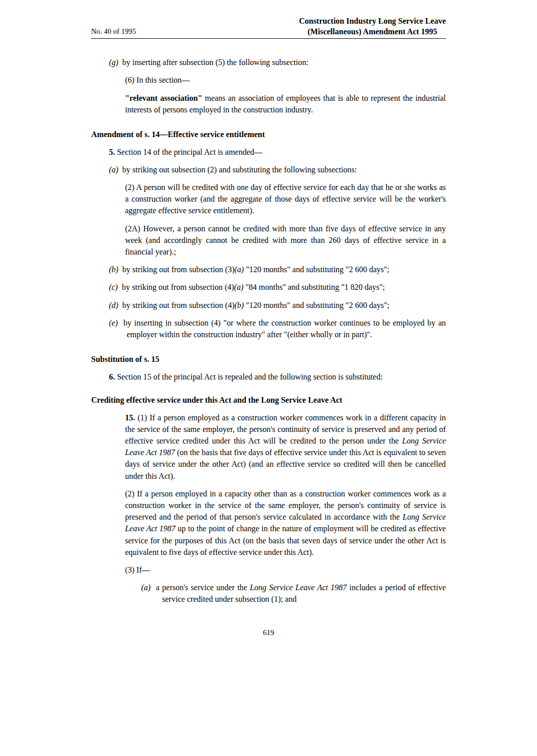No. 40 of 1995
Construction Industry Long Service Leave (Miscellaneous) Amendment Act 1995
(g) by inserting after subsection (5) the following subsection:
(6) In this section—
"relevant association" means an association of employees that is able to represent the industrial interests of persons employed in the construction industry.
Amendment of s. 14—Effective service entitlement
5. Section 14 of the principal Act is amended—
(a) by striking out subsection (2) and substituting the following subsections:
(2) A person will be credited with one day of effective service for each day that he or she works as a construction worker (and the aggregate of those days of effective service will be the worker's aggregate effective service entitlement).
(2A) However, a person cannot be credited with more than five days of effective service in any week (and accordingly cannot be credited with more than 260 days of effective service in a financial year).;
(b) by striking out from subsection (3)(a) "120 months" and substituting "2 600 days";
(c) by striking out from subsection (4)(a) "84 months" and substituting "1 820 days";
(d) by striking out from subsection (4)(b) "120 months" and substituting "2 600 days";
(e) by inserting in subsection (4) "or where the construction worker continues to be employed by an employer within the construction industry" after "(either wholly or in part)".
Substitution of s. 15
6. Section 15 of the principal Act is repealed and the following section is substituted:
Crediting effective service under this Act and the Long Service Leave Act
15. (1) If a person employed as a construction worker commences work in a different capacity in the service of the same employer, the person's continuity of service is preserved and any period of effective service credited under this Act will be credited to the person under the Long Service Leave Act 1987 (on the basis that five days of effective service under this Act is equivalent to seven days of service under the other Act) (and an effective service so credited will then be cancelled under this Act).
(2) If a person employed in a capacity other than as a construction worker commences work as a construction worker in the service of the same employer, the person's continuity of service is preserved and the period of that person's service calculated in accordance with the Long Service Leave Act 1987 up to the point of change in the nature of employment will be credited as effective service for the purposes of this Act (on the basis that seven days of service under the other Act is equivalent to five days of effective service under this Act).
(3) If—
(a) a person's service under the Long Service Leave Act 1987 includes a period of effective service credited under subsection (1); and
619